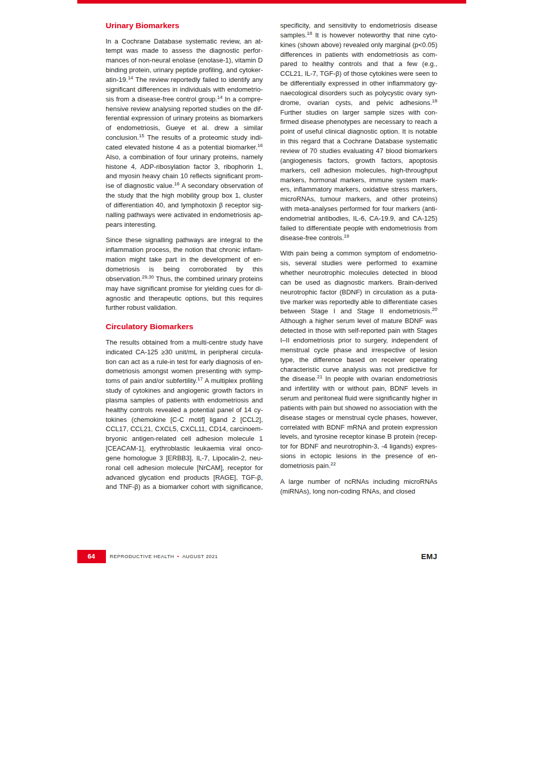Urinary Biomarkers
In a Cochrane Database systematic review, an attempt was made to assess the diagnostic performances of non-neural enolase (enolase-1), vitamin D binding protein, urinary peptide profiling, and cytokeratin-19.14 The review reportedly failed to identify any significant differences in individuals with endometriosis from a disease-free control group.14 In a comprehensive review analysing reported studies on the differential expression of urinary proteins as biomarkers of endometriosis, Gueye et al. drew a similar conclusion.15 The results of a proteomic study indicated elevated histone 4 as a potential biomarker.16 Also, a combination of four urinary proteins, namely histone 4, ADP-ribosylation factor 3, ribophorin 1, and myosin heavy chain 10 reflects significant promise of diagnostic value.16 A secondary observation of the study that the high mobility group box 1, cluster of differentiation 40, and lymphotoxin β receptor signalling pathways were activated in endometriosis appears interesting.
Since these signalling pathways are integral to the inflammation process, the notion that chronic inflammation might take part in the development of endometriosis is being corroborated by this observation.29,30 Thus, the combined urinary proteins may have significant promise for yielding cues for diagnostic and therapeutic options, but this requires further robust validation.
Circulatory Biomarkers
The results obtained from a multi-centre study have indicated CA-125 ≥30 unit/mL in peripheral circulation can act as a rule-in test for early diagnosis of endometriosis amongst women presenting with symptoms of pain and/or subfertility.17 A multiplex profiling study of cytokines and angiogenic growth factors in plasma samples of patients with endometriosis and healthy controls revealed a potential panel of 14 cytokines (chemokine [C-C motif] ligand 2 [CCL2], CCL17, CCL21, CXCL5, CXCL11, CD14, carcinoembryonic antigen-related cell adhesion molecule 1 [CEACAM-1], erythroblastic leukaemia viral oncogene homologue 3 [ERBB3], IL-7, Lipocalin-2, neuronal cell adhesion molecule [NrCAM], receptor for advanced glycation end products [RAGE], TGF-β, and TNF-β) as a biomarker cohort with significance, specificity, and sensitivity to endometriosis disease samples.18 It is however noteworthy that nine cytokines (shown above) revealed only marginal (p<0.05) differences in patients with endometriosis as compared to healthy controls and that a few (e.g., CCL21, IL-7, TGF-β) of those cytokines were seen to be differentially expressed in other inflammatory gynaecological disorders such as polycystic ovary syndrome, ovarian cysts, and pelvic adhesions.18 Further studies on larger sample sizes with confirmed disease phenotypes are necessary to reach a point of useful clinical diagnostic option. It is notable in this regard that a Cochrane Database systematic review of 70 studies evaluating 47 blood biomarkers (angiogenesis factors, growth factors, apoptosis markers, cell adhesion molecules, high-throughput markers, hormonal markers, immune system markers, inflammatory markers, oxidative stress markers, microRNAs, tumour markers, and other proteins) with meta-analyses performed for four markers (anti-endometrial antibodies, IL-6, CA-19.9, and CA-125) failed to differentiate people with endometriosis from disease-free controls.19
With pain being a common symptom of endometriosis, several studies were performed to examine whether neurotrophic molecules detected in blood can be used as diagnostic markers. Brain-derived neurotrophic factor (BDNF) in circulation as a putative marker was reportedly able to differentiate cases between Stage I and Stage II endometriosis.20 Although a higher serum level of mature BDNF was detected in those with self-reported pain with Stages I–II endometriosis prior to surgery, independent of menstrual cycle phase and irrespective of lesion type, the difference based on receiver operating characteristic curve analysis was not predictive for the disease.21 In people with ovarian endometriosis and infertility with or without pain, BDNF levels in serum and peritoneal fluid were significantly higher in patients with pain but showed no association with the disease stages or menstrual cycle phases, however, correlated with BDNF mRNA and protein expression levels, and tyrosine receptor kinase B protein (receptor for BDNF and neurotrophin-3, -4 ligands) expressions in ectopic lesions in the presence of endometriosis pain.22
A large number of ncRNAs including microRNAs (miRNAs), long non-coding RNAs, and closed
64
Reproductive Health•August 2021
EMJ